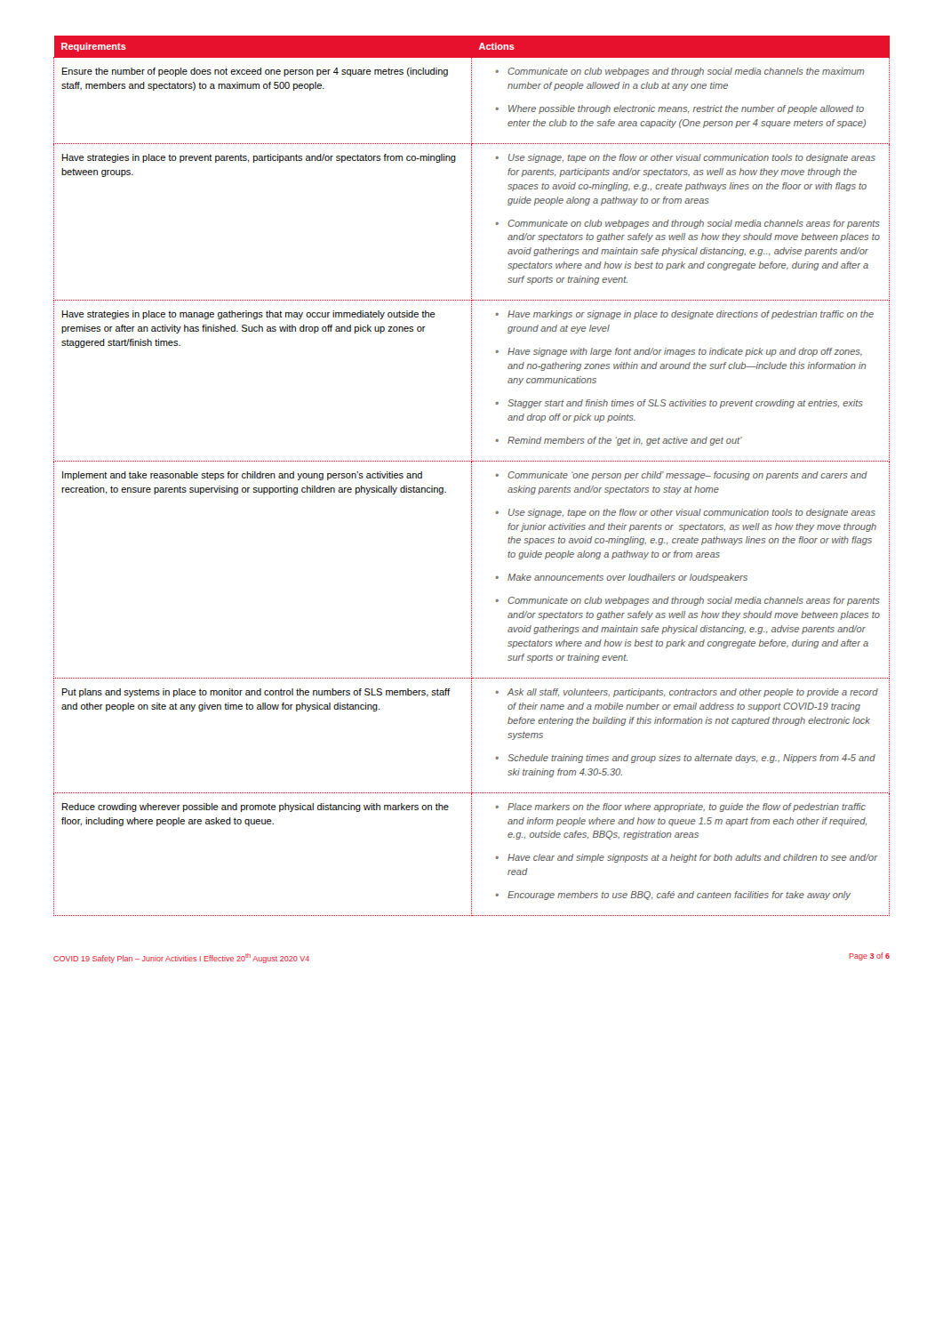| Requirements | Actions |
| --- | --- |
| Ensure the number of people does not exceed one person per 4 square metres (including staff, members and spectators) to a maximum of 500 people. | Communicate on club webpages and through social media channels the maximum number of people allowed in a club at any one time Where possible through electronic means, restrict the number of people allowed to enter the club to the safe area capacity (One person per 4 square meters of space) |
| Have strategies in place to prevent parents, participants and/or spectators from co-mingling between groups. | Use signage, tape on the flow or other visual communication tools to designate areas for parents, participants and/or spectators, as well as how they move through the spaces to avoid co-mingling, e.g., create pathways lines on the floor or with flags to guide people along a pathway to or from areas Communicate on club webpages and through social media channels areas for parents and/or spectators to gather safely as well as how they should move between places to avoid gatherings and maintain safe physical distancing, e.g.., advise parents and/or spectators where and how is best to park and congregate before, during and after a surf sports or training event. |
| Have strategies in place to manage gatherings that may occur immediately outside the premises or after an activity has finished. Such as with drop off and pick up zones or staggered start/finish times. | Have markings or signage in place to designate directions of pedestrian traffic on the ground and at eye level Have signage with large font and/or images to indicate pick up and drop off zones, and no-gathering zones within and around the surf club—include this information in any communications Stagger start and finish times of SLS activities to prevent crowding at entries, exits and drop off or pick up points. Remind members of the ‘get in, get active and get out’ |
| Implement and take reasonable steps for children and young person’s activities and recreation, to ensure parents supervising or supporting children are physically distancing. | Communicate ‘one person per child’ message– focusing on parents and carers and asking parents and/or spectators to stay at home Use signage, tape on the flow or other visual communication tools to designate areas for junior activities and their parents or spectators, as well as how they move through the spaces to avoid co-mingling, e.g., create pathways lines on the floor or with flags to guide people along a pathway to or from areas Make announcements over loudhailers or loudspeakers Communicate on club webpages and through social media channels areas for parents and/or spectators to gather safely as well as how they should move between places to avoid gatherings and maintain safe physical distancing, e.g., advise parents and/or spectators where and how is best to park and congregate before, during and after a surf sports or training event. |
| Put plans and systems in place to monitor and control the numbers of SLS members, staff and other people on site at any given time to allow for physical distancing. | Ask all staff, volunteers, participants, contractors and other people to provide a record of their name and a mobile number or email address to support COVID-19 tracing before entering the building if this information is not captured through electronic lock systems Schedule training times and group sizes to alternate days, e.g., Nippers from 4-5 and ski training from 4.30-5.30. |
| Reduce crowding wherever possible and promote physical distancing with markers on the floor, including where people are asked to queue. | Place markers on the floor where appropriate, to guide the flow of pedestrian traffic and inform people where and how to queue 1.5 m apart from each other if required, e.g., outside cafes, BBQs, registration areas Have clear and simple signposts at a height for both adults and children to see and/or read Encourage members to use BBQ, café and canteen facilities for take away only |
COVID 19 Safety Plan – Junior Activities I Effective 20th August 2020 V4
Page 3 of 6